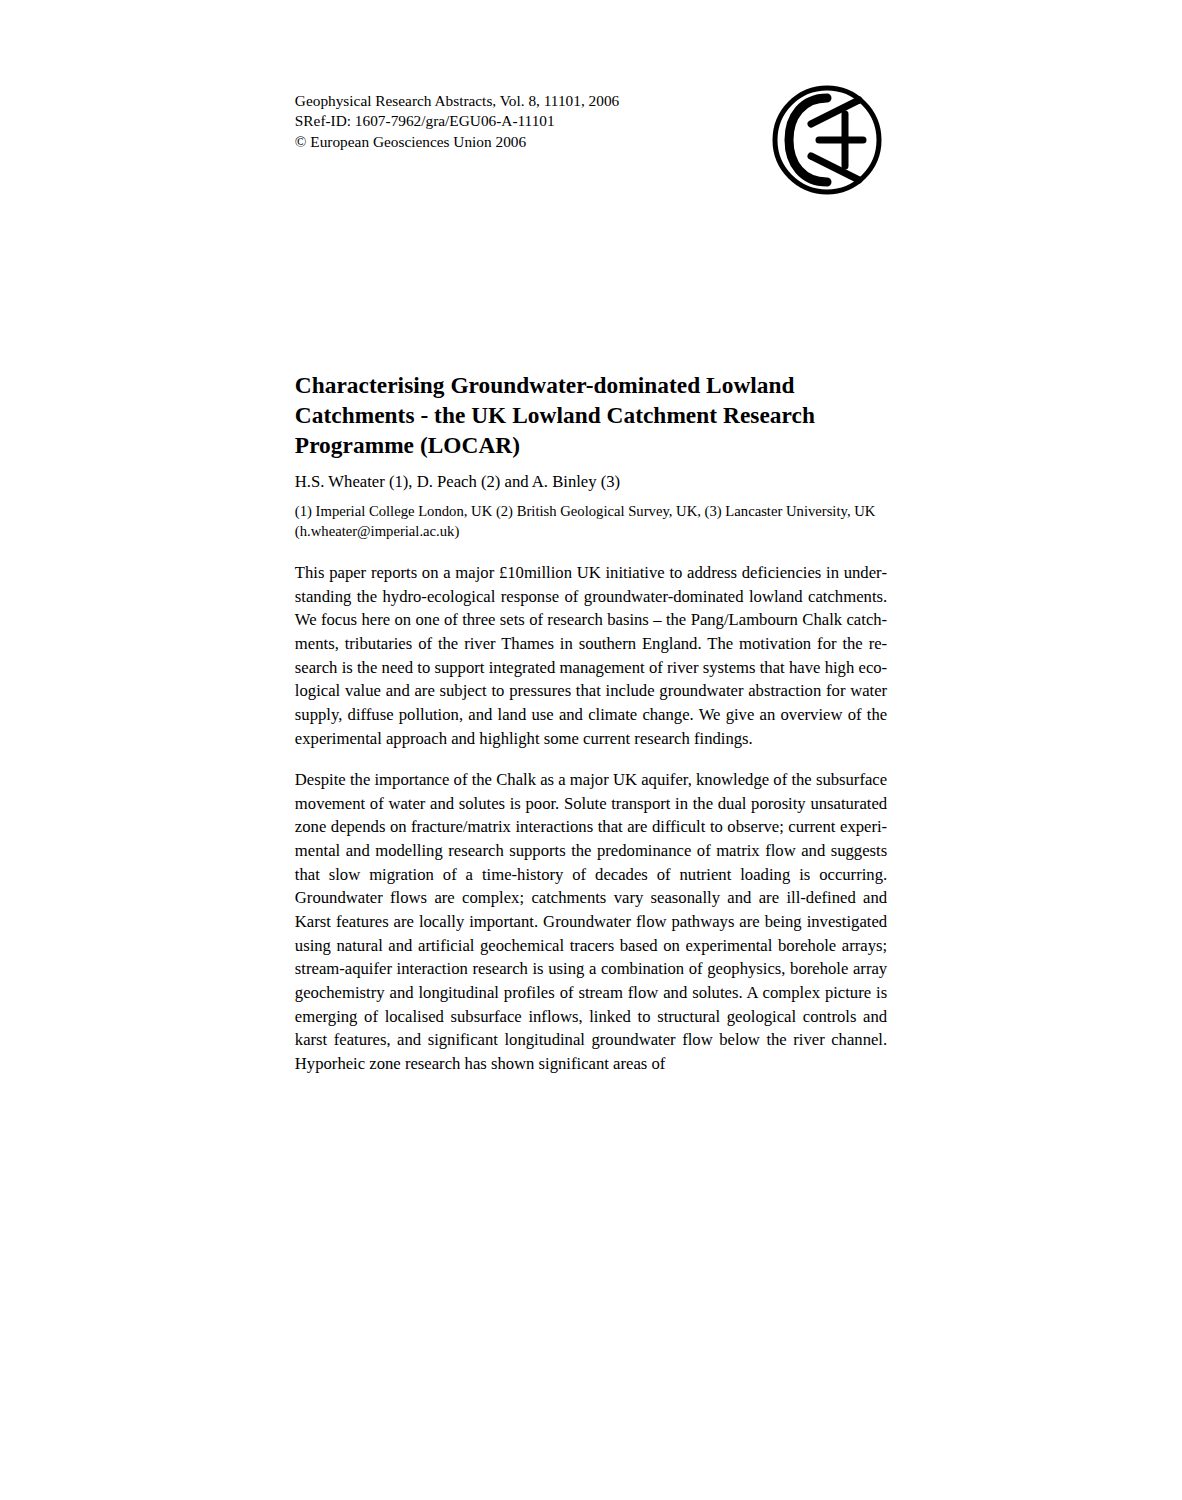Geophysical Research Abstracts, Vol. 8, 11101, 2006
SRef-ID: 1607-7962/gra/EGU06-A-11101
© European Geosciences Union 2006
Characterising Groundwater-dominated Lowland Catchments - the UK Lowland Catchment Research Programme (LOCAR)
H.S. Wheater (1), D. Peach (2) and A. Binley (3)
(1) Imperial College London, UK (2) British Geological Survey, UK, (3) Lancaster University, UK (h.wheater@imperial.ac.uk)
This paper reports on a major £10million UK initiative to address deficiencies in understanding the hydro-ecological response of groundwater-dominated lowland catchments. We focus here on one of three sets of research basins – the Pang/Lambourn Chalk catchments, tributaries of the river Thames in southern England. The motivation for the research is the need to support integrated management of river systems that have high ecological value and are subject to pressures that include groundwater abstraction for water supply, diffuse pollution, and land use and climate change. We give an overview of the experimental approach and highlight some current research findings.
Despite the importance of the Chalk as a major UK aquifer, knowledge of the subsurface movement of water and solutes is poor. Solute transport in the dual porosity unsaturated zone depends on fracture/matrix interactions that are difficult to observe; current experimental and modelling research supports the predominance of matrix flow and suggests that slow migration of a time-history of decades of nutrient loading is occurring. Groundwater flows are complex; catchments vary seasonally and are ill-defined and Karst features are locally important. Groundwater flow pathways are being investigated using natural and artificial geochemical tracers based on experimental borehole arrays; stream-aquifer interaction research is using a combination of geophysics, borehole array geochemistry and longitudinal profiles of stream flow and solutes. A complex picture is emerging of localised subsurface inflows, linked to structural geological controls and karst features, and significant longitudinal groundwater flow below the river channel. Hyporheic zone research has shown significant areas of